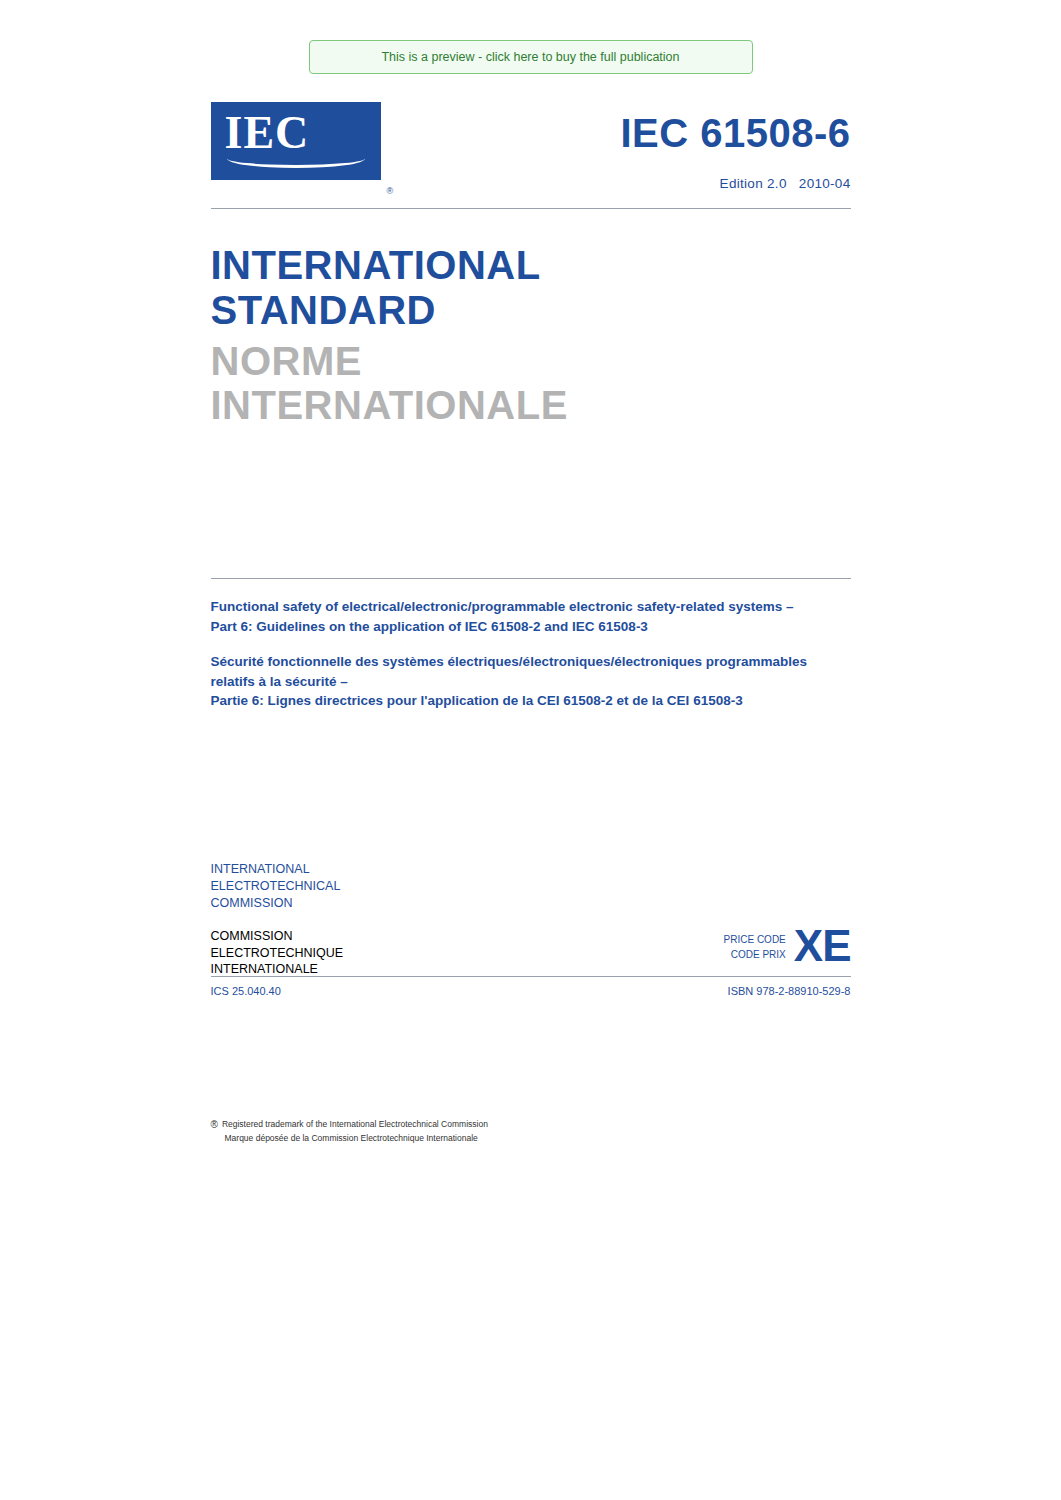This is a preview - click here to buy the full publication
IEC ®
IEC 61508-6
Edition 2.0 2010-04
INTERNATIONAL
STANDARD
NORME
INTERNATIONALE
Functional safety of electrical/electronic/programmable electronic safety-related systems –
Part 6: Guidelines on the application of IEC 61508-2 and IEC 61508-3
Sécurité fonctionnelle des systèmes électriques/électroniques/électroniques programmables relatifs à la sécurité –
Partie 6: Lignes directrices pour l'application de la CEI 61508-2 et de la CEI 61508-3
INTERNATIONAL
ELECTROTECHNICAL
COMMISSION
COMMISSION
ELECTROTECHNIQUE
INTERNATIONALE
PRICE CODE
CODE PRIX
XE
ICS 25.040.40
ISBN 978-2-88910-529-8
®Registered trademark of the International Electrotechnical Commission
Marque déposée de la Commission Electrotechnique Internationale